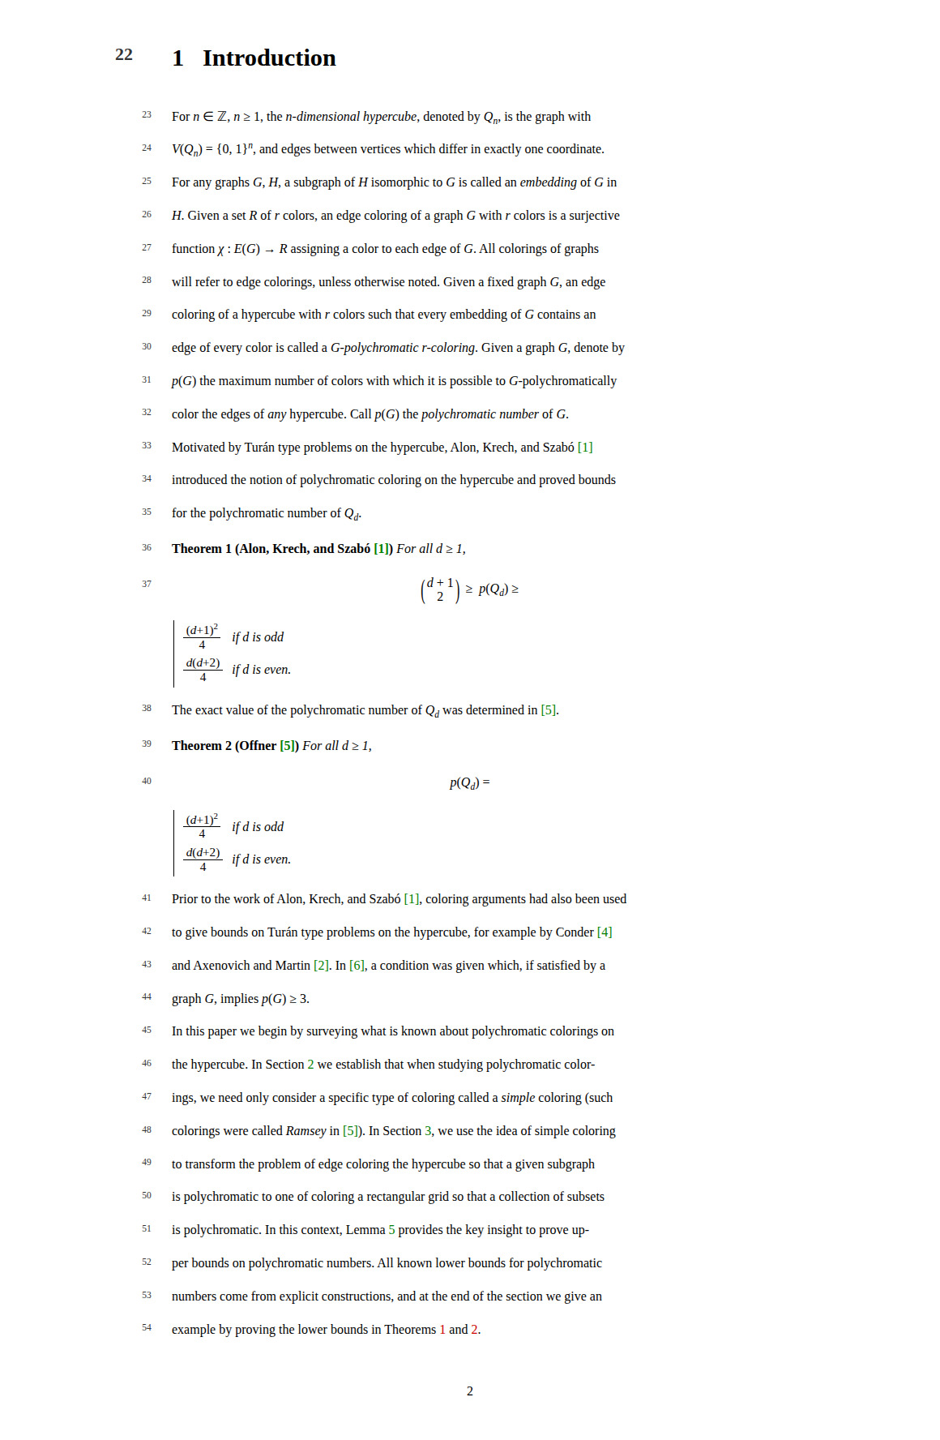1 Introduction
For n ∈ ℤ, n ≥ 1, the n-dimensional hypercube, denoted by Qn, is the graph with
V(Qn) = {0, 1}n, and edges between vertices which differ in exactly one coordinate.
For any graphs G, H, a subgraph of H isomorphic to G is called an embedding of G in
H. Given a set R of r colors, an edge coloring of a graph G with r colors is a surjective
function χ : E(G) → R assigning a color to each edge of G. All colorings of graphs
will refer to edge colorings, unless otherwise noted. Given a fixed graph G, an edge
coloring of a hypercube with r colors such that every embedding of G contains an
edge of every color is called a G-polychromatic r-coloring. Given a graph G, denote by
p(G) the maximum number of colors with which it is possible to G-polychromatically
color the edges of any hypercube. Call p(G) the polychromatic number of G.
Motivated by Turán type problems on the hypercube, Alon, Krech, and Szabó [1]
introduced the notion of polychromatic coloring on the hypercube and proved bounds
for the polychromatic number of Qd.
Theorem 1 (Alon, Krech, and Szabó [1]) For all d ≥ 1,
d + 12 ≥ p(Qd) ≥
| ( d +1) 2 4 | if d is odd |
| d ( d +2) 4 | if d is even. |
The exact value of the polychromatic number of Qd was determined in [5].
Theorem 2 (Offner [5]) For all d ≥ 1,
p(Qd) =
| ( d +1) 2 4 | if d is odd |
| d ( d +2) 4 | if d is even. |
Prior to the work of Alon, Krech, and Szabó [1], coloring arguments had also been used
to give bounds on Turán type problems on the hypercube, for example by Conder [4]
and Axenovich and Martin [2]. In [6], a condition was given which, if satisfied by a
graph G, implies p(G) ≥ 3.
In this paper we begin by surveying what is known about polychromatic colorings on
the hypercube. In Section 2 we establish that when studying polychromatic color-
ings, we need only consider a specific type of coloring called a simple coloring (such
colorings were called Ramsey in [5]). In Section 3, we use the idea of simple coloring
to transform the problem of edge coloring the hypercube so that a given subgraph
is polychromatic to one of coloring a rectangular grid so that a collection of subsets
is polychromatic. In this context, Lemma 5 provides the key insight to prove up-
per bounds on polychromatic numbers. All known lower bounds for polychromatic
numbers come from explicit constructions, and at the end of the section we give an
example by proving the lower bounds in Theorems 1 and 2.
2